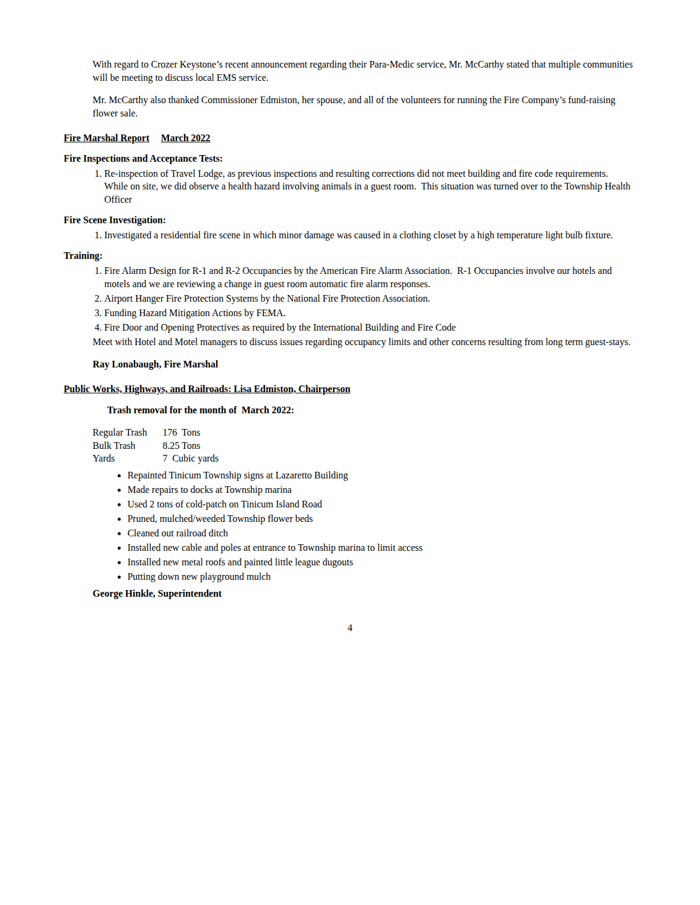With regard to Crozer Keystone’s recent announcement regarding their Para-Medic service, Mr. McCarthy stated that multiple communities will be meeting to discuss local EMS service.
Mr. McCarthy also thanked Commissioner Edmiston, her spouse, and all of the volunteers for running the Fire Company’s fund-raising flower sale.
Fire Marshal Report March 2022
Fire Inspections and Acceptance Tests:
Re-inspection of Travel Lodge, as previous inspections and resulting corrections did not meet building and fire code requirements. While on site, we did observe a health hazard involving animals in a guest room. This situation was turned over to the Township Health Officer
Fire Scene Investigation:
Investigated a residential fire scene in which minor damage was caused in a clothing closet by a high temperature light bulb fixture.
Training:
Fire Alarm Design for R-1 and R-2 Occupancies by the American Fire Alarm Association. R-1 Occupancies involve our hotels and motels and we are reviewing a change in guest room automatic fire alarm responses.
Airport Hanger Fire Protection Systems by the National Fire Protection Association.
Funding Hazard Mitigation Actions by FEMA.
Fire Door and Opening Protectives as required by the International Building and Fire Code
Meet with Hotel and Motel managers to discuss issues regarding occupancy limits and other concerns resulting from long term guest-stays.
Ray Lonabaugh, Fire Marshal
Public Works, Highways, and Railroads: Lisa Edmiston, Chairperson
Trash removal for the month of March 2022:
| Regular Trash | 176 Tons |
| Bulk Trash | 8.25 Tons |
| Yards | 7 Cubic yards |
Repainted Tinicum Township signs at Lazaretto Building
Made repairs to docks at Township marina
Used 2 tons of cold-patch on Tinicum Island Road
Pruned, mulched/weeded Township flower beds
Cleaned out railroad ditch
Installed new cable and poles at entrance to Township marina to limit access
Installed new metal roofs and painted little league dugouts
Putting down new playground mulch
George Hinkle, Superintendent
4